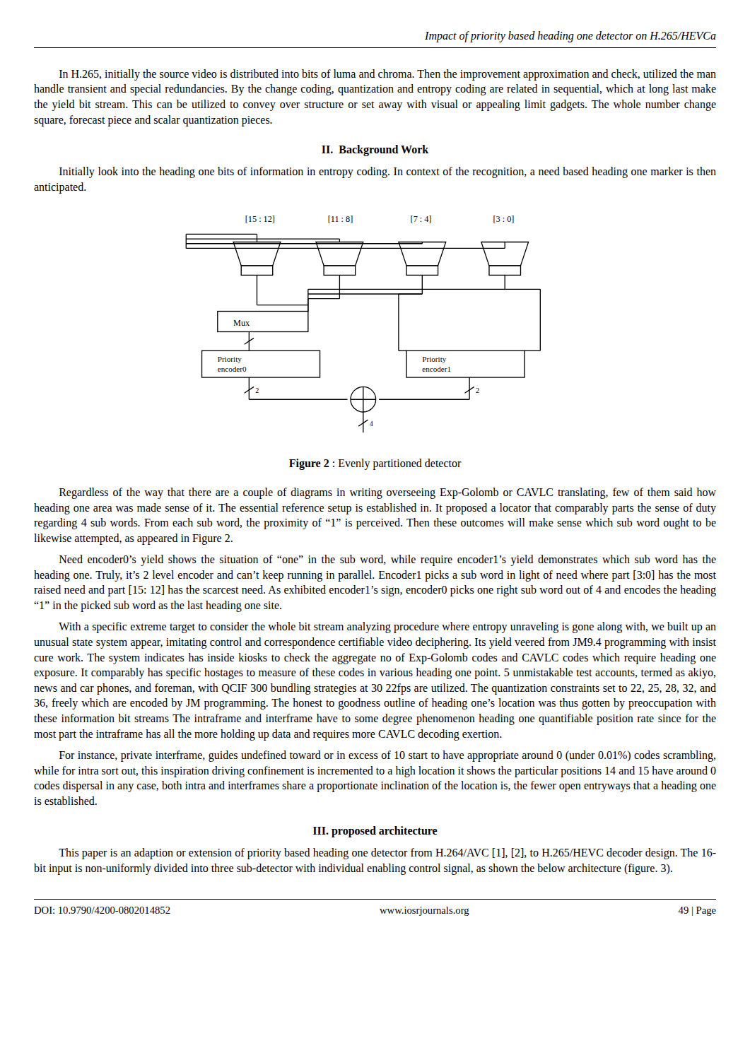Impact of priority based heading one detector on H.265/HEVCa
In H.265, initially the source video is distributed into bits of luma and chroma. Then the improvement approximation and check, utilized the man handle transient and special redundancies. By the change coding, quantization and entropy coding are related in sequential, which at long last make the yield bit stream. This can be utilized to convey over structure or set away with visual or appealing limit gadgets. The whole number change square, forecast piece and scalar quantization pieces.
II. Background Work
Initially look into the heading one bits of information in entropy coding. In context of the recognition, a need based heading one marker is then anticipated.
[15 : 12] [11 : 8] [7 : 4] [3 : 0] Mux Priority encoder0 Priority encoder1 2 2 4
Figure 2 : Evenly partitioned detector
Regardless of the way that there are a couple of diagrams in writing overseeing Exp-Golomb or CAVLC translating, few of them said how heading one area was made sense of it. The essential reference setup is established in. It proposed a locator that comparably parts the sense of duty regarding 4 sub words. From each sub word, the proximity of “1” is perceived. Then these outcomes will make sense which sub word ought to be likewise attempted, as appeared in Figure 2.
Need encoder0’s yield shows the situation of “one” in the sub word, while require encoder1’s yield demonstrates which sub word has the heading one. Truly, it’s 2 level encoder and can’t keep running in parallel. Encoder1 picks a sub word in light of need where part [3:0] has the most raised need and part [15: 12] has the scarcest need. As exhibited encoder1’s sign, encoder0 picks one right sub word out of 4 and encodes the heading “1” in the picked sub word as the last heading one site.
With a specific extreme target to consider the whole bit stream analyzing procedure where entropy unraveling is gone along with, we built up an unusual state system appear, imitating control and correspondence certifiable video deciphering. Its yield veered from JM9.4 programming with insist cure work. The system indicates has inside kiosks to check the aggregate no of Exp-Golomb codes and CAVLC codes which require heading one exposure. It comparably has specific hostages to measure of these codes in various heading one point. 5 unmistakable test accounts, termed as akiyo, news and car phones, and foreman, with QCIF 300 bundling strategies at 30 22fps are utilized. The quantization constraints set to 22, 25, 28, 32, and 36, freely which are encoded by JM programming. The honest to goodness outline of heading one’s location was thus gotten by preoccupation with these information bit streams The intraframe and interframe have to some degree phenomenon heading one quantifiable position rate since for the most part the intraframe has all the more holding up data and requires more CAVLC decoding exertion.
For instance, private interframe, guides undefined toward or in excess of 10 start to have appropriate around 0 (under 0.01%) codes scrambling, while for intra sort out, this inspiration driving confinement is incremented to a high location it shows the particular positions 14 and 15 have around 0 codes dispersal in any case, both intra and interframes share a proportionate inclination of the location is, the fewer open entryways that a heading one is established.
III. proposed architecture
This paper is an adaption or extension of priority based heading one detector from H.264/AVC [1], [2], to H.265/HEVC decoder design. The 16-bit input is non-uniformly divided into three sub-detector with individual enabling control signal, as shown the below architecture (figure. 3).
DOI: 10.9790/4200-0802014852 www.iosrjournals.org 49 | Page